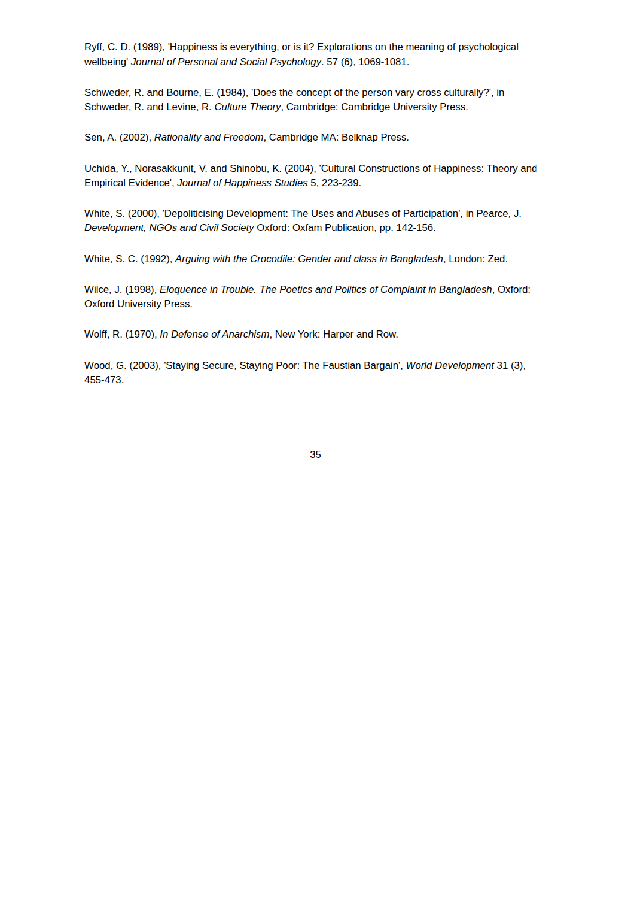Ryff, C. D. (1989), 'Happiness is everything, or is it? Explorations on the meaning of psychological wellbeing' Journal of Personal and Social Psychology. 57 (6), 1069-1081.
Schweder, R. and Bourne, E. (1984), 'Does the concept of the person vary cross culturally?', in Schweder, R. and Levine, R. Culture Theory, Cambridge: Cambridge University Press.
Sen, A. (2002), Rationality and Freedom, Cambridge MA: Belknap Press.
Uchida, Y., Norasakkunit, V. and Shinobu, K. (2004), 'Cultural Constructions of Happiness: Theory and Empirical Evidence', Journal of Happiness Studies 5, 223-239.
White, S. (2000), 'Depoliticising Development: The Uses and Abuses of Participation', in Pearce, J. Development, NGOs and Civil Society Oxford: Oxfam Publication, pp. 142-156.
White, S. C. (1992), Arguing with the Crocodile: Gender and class in Bangladesh, London: Zed.
Wilce, J. (1998), Eloquence in Trouble. The Poetics and Politics of Complaint in Bangladesh, Oxford: Oxford University Press.
Wolff, R. (1970), In Defense of Anarchism, New York: Harper and Row.
Wood, G. (2003), 'Staying Secure, Staying Poor: The Faustian Bargain', World Development 31 (3), 455-473.
35